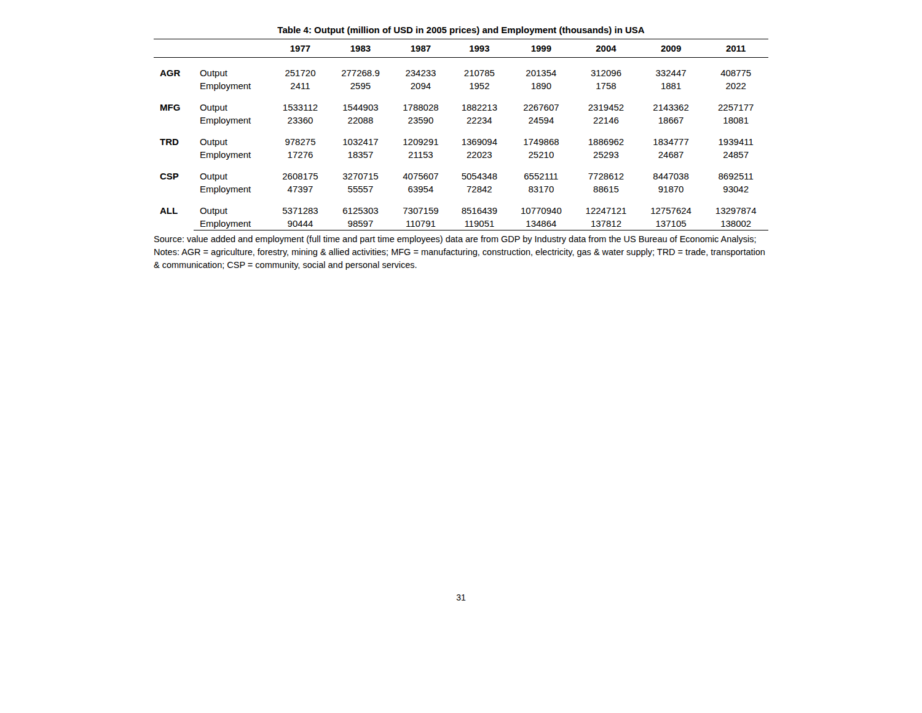Table 4: Output (million of USD in 2005 prices) and Employment (thousands) in USA
| | | 1977 | 1983 | 1987 | 1993 | 1999 | 2004 | 2009 | 2011 |
| --- | --- | --- | --- | --- | --- | --- | --- | --- | --- |
| AGR | Output | 251720 | 277268.9 | 234233 | 210785 | 201354 | 312096 | 332447 | 408775 |
| Employment | 2411 | 2595 | 2094 | 1952 | 1890 | 1758 | 1881 | 2022 |
| MFG | Output | 1533112 | 1544903 | 1788028 | 1882213 | 2267607 | 2319452 | 2143362 | 2257177 |
| Employment | 23360 | 22088 | 23590 | 22234 | 24594 | 22146 | 18667 | 18081 |
| TRD | Output | 978275 | 1032417 | 1209291 | 1369094 | 1749868 | 1886962 | 1834777 | 1939411 |
| Employment | 17276 | 18357 | 21153 | 22023 | 25210 | 25293 | 24687 | 24857 |
| CSP | Output | 2608175 | 3270715 | 4075607 | 5054348 | 6552111 | 7728612 | 8447038 | 8692511 |
| Employment | 47397 | 55557 | 63954 | 72842 | 83170 | 88615 | 91870 | 93042 |
| ALL | Output | 5371283 | 6125303 | 7307159 | 8516439 | 10770940 | 12247121 | 12757624 | 13297874 |
| Employment | 90444 | 98597 | 110791 | 119051 | 134864 | 137812 | 137105 | 138002 |
Source: value added and employment (full time and part time employees) data are from GDP by Industry data from the US Bureau of Economic Analysis; Notes: AGR = agriculture, forestry, mining & allied activities; MFG = manufacturing, construction, electricity, gas & water supply; TRD = trade, transportation & communication; CSP = community, social and personal services.
31